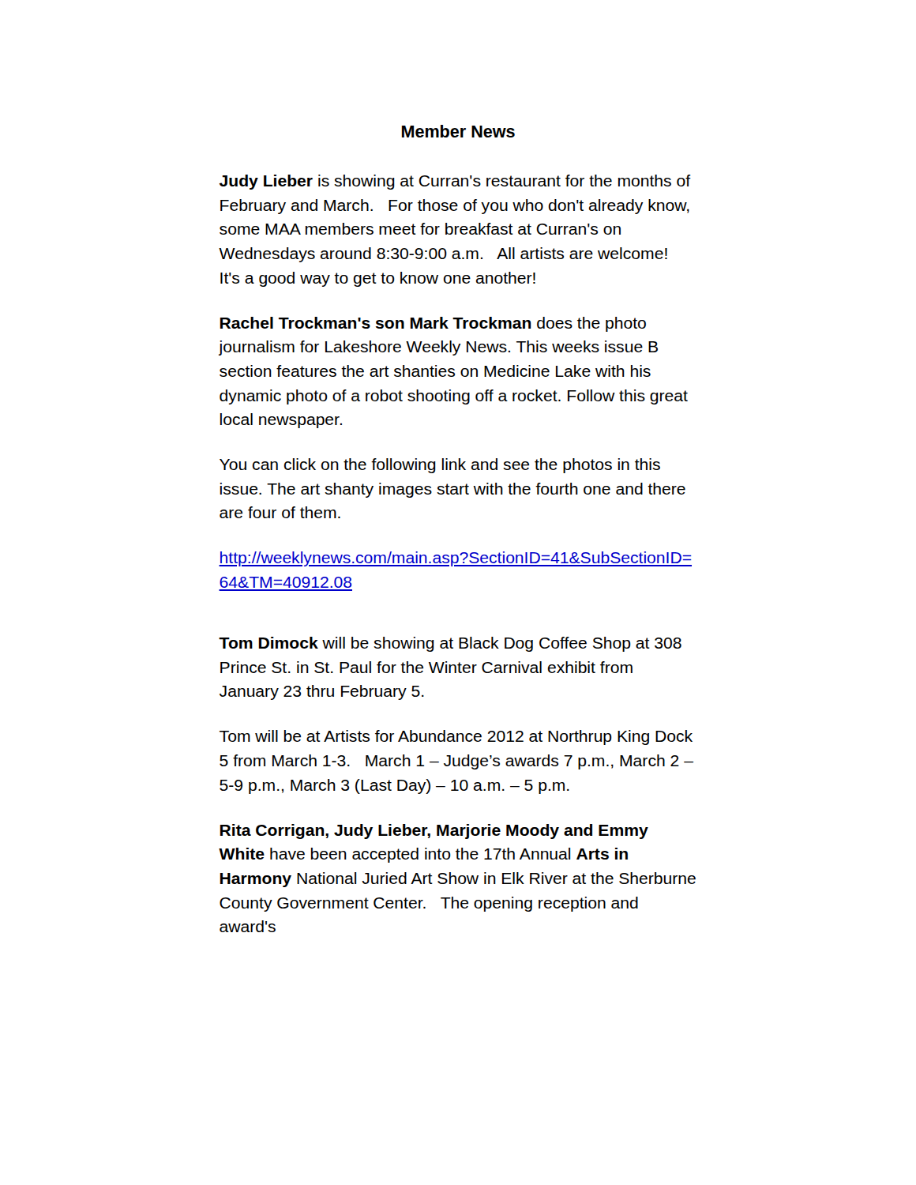Member News
Judy Lieber is showing at Curran's restaurant for the months of February and March. For those of you who don't already know, some MAA members meet for breakfast at Curran's on Wednesdays around 8:30-9:00 a.m. All artists are welcome! It's a good way to get to know one another!
Rachel Trockman's son Mark Trockman does the photo journalism for Lakeshore Weekly News. This weeks issue B section features the art shanties on Medicine Lake with his dynamic photo of a robot shooting off a rocket. Follow this great local newspaper.
You can click on the following link and see the photos in this issue. The art shanty images start with the fourth one and there are four of them.
http://weeklynews.com/main.asp?SectionID=41&SubSectionID=64&TM=40912.08
Tom Dimock will be showing at Black Dog Coffee Shop at 308 Prince St. in St. Paul for the Winter Carnival exhibit from January 23 thru February 5.
Tom will be at Artists for Abundance 2012 at Northrup King Dock 5 from March 1-3. March 1 – Judge’s awards 7 p.m., March 2 – 5-9 p.m., March 3 (Last Day) – 10 a.m. – 5 p.m.
Rita Corrigan, Judy Lieber, Marjorie Moody and Emmy White have been accepted into the 17th Annual Arts in Harmony National Juried Art Show in Elk River at the Sherburne County Government Center. The opening reception and award's